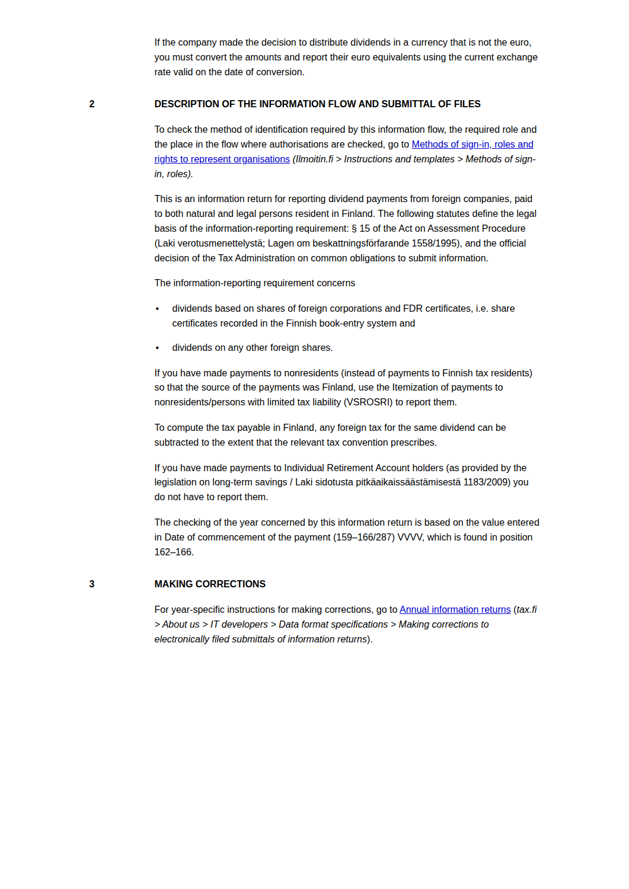If the company made the decision to distribute dividends in a currency that is not the euro, you must convert the amounts and report their euro equivalents using the current exchange rate valid on the date of conversion.
2 DESCRIPTION OF THE INFORMATION FLOW AND SUBMITTAL OF FILES
To check the method of identification required by this information flow, the required role and the place in the flow where authorisations are checked, go to Methods of sign-in, roles and rights to represent organisations (Ilmoitin.fi > Instructions and templates > Methods of sign-in, roles).
This is an information return for reporting dividend payments from foreign companies, paid to both natural and legal persons resident in Finland. The following statutes define the legal basis of the information-reporting requirement: § 15 of the Act on Assessment Procedure (Laki verotusmenettelystä; Lagen om beskattningsförfarande 1558/1995), and the official decision of the Tax Administration on common obligations to submit information.
The information-reporting requirement concerns
dividends based on shares of foreign corporations and FDR certificates, i.e. share certificates recorded in the Finnish book-entry system and
dividends on any other foreign shares.
If you have made payments to nonresidents (instead of payments to Finnish tax residents) so that the source of the payments was Finland, use the Itemization of payments to nonresidents/persons with limited tax liability (VSROSRI) to report them.
To compute the tax payable in Finland, any foreign tax for the same dividend can be subtracted to the extent that the relevant tax convention prescribes.
If you have made payments to Individual Retirement Account holders (as provided by the legislation on long-term savings / Laki sidotusta pitkäaikaissäästämisestä 1183/2009) you do not have to report them.
The checking of the year concerned by this information return is based on the value entered in Date of commencement of the payment (159–166/287) VVVV, which is found in position 162–166.
3 MAKING CORRECTIONS
For year-specific instructions for making corrections, go to Annual information returns (tax.fi > About us > IT developers > Data format specifications > Making corrections to electronically filed submittals of information returns).